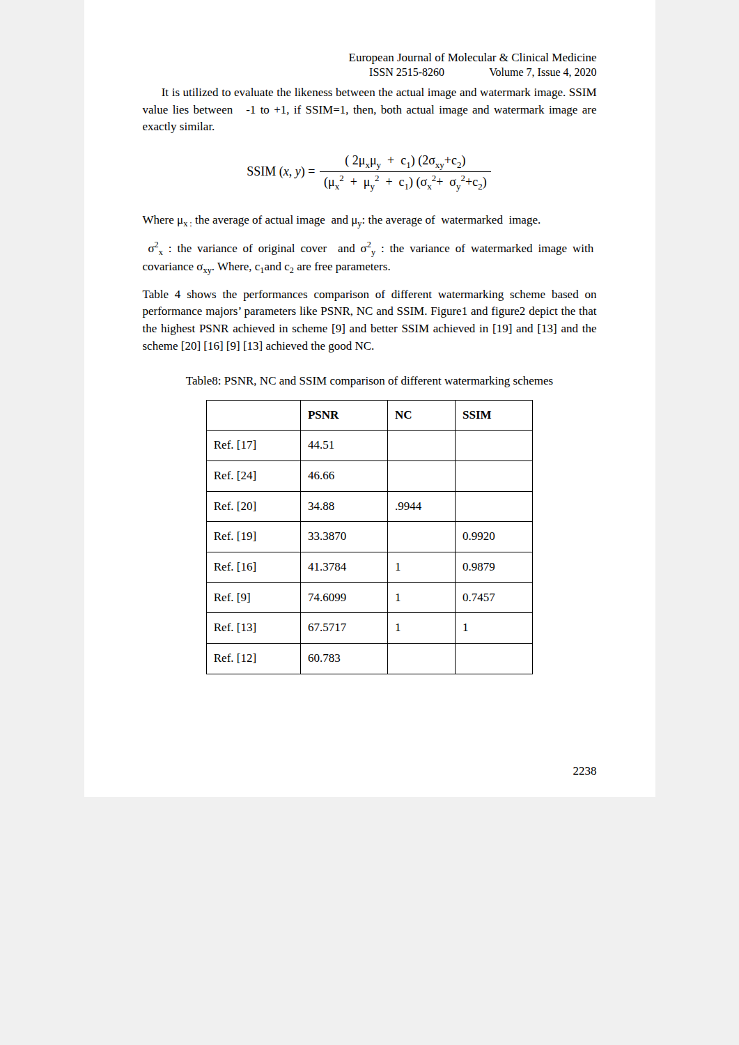European Journal of Molecular & Clinical Medicine
ISSN 2515-8260 Volume 7, Issue 4, 2020
It is utilized to evaluate the likeness between the actual image and watermark image. SSIM value lies between -1 to +1, if SSIM=1, then, both actual image and watermark image are exactly similar.
SSIM (x, y) = ( 2μxμy + c1) (2σxy+c2) (μx2 + μy2 + c1) (σx2+ σy2+c2)
Where μx : the average of actual image and μy: the average of watermarked image.
σ2x : the variance of original cover and σ2y : the variance of watermarked image with covariance σxy. Where, c1and c2 are free parameters.
Table 4 shows the performances comparison of different watermarking scheme based on performance majors’ parameters like PSNR, NC and SSIM. Figure1 and figure2 depict the that the highest PSNR achieved in scheme [9] and better SSIM achieved in [19] and [13] and the scheme [20] [16] [9] [13] achieved the good NC.
Table8: PSNR, NC and SSIM comparison of different watermarking schemes
| | PSNR | NC | SSIM |
| --- | --- | --- | --- |
| Ref. [17] | 44.51 | | |
| Ref. [24] | 46.66 | | |
| Ref. [20] | 34.88 | .9944 | |
| Ref. [19] | 33.3870 | | 0.9920 |
| Ref. [16] | 41.3784 | 1 | 0.9879 |
| Ref. [9] | 74.6099 | 1 | 0.7457 |
| Ref. [13] | 67.5717 | 1 | 1 |
| Ref. [12] | 60.783 | | |
2238